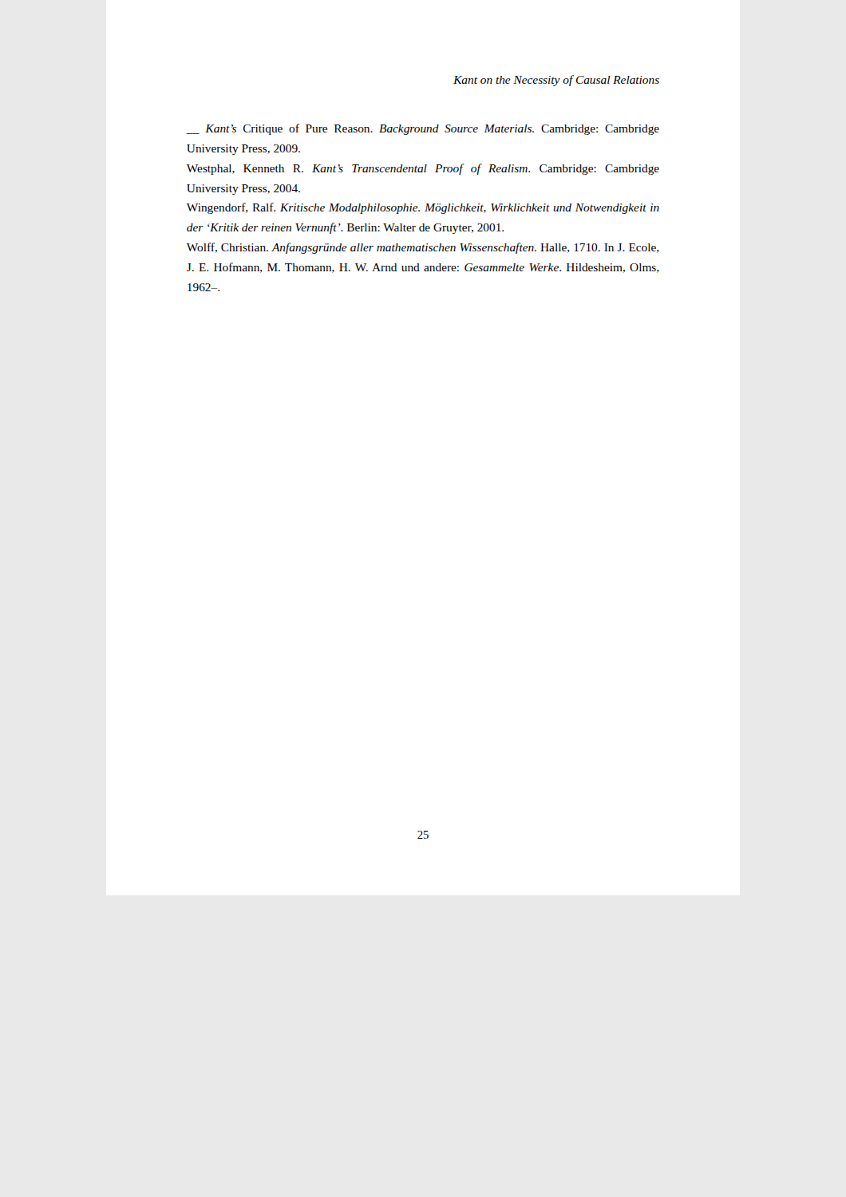Kant on the Necessity of Causal Relations
__ Kant’s Critique of Pure Reason. Background Source Materials. Cambridge: Cambridge University Press, 2009.
Westphal, Kenneth R. Kant’s Transcendental Proof of Realism. Cambridge: Cambridge University Press, 2004.
Wingendorf, Ralf. Kritische Modalphilosophie. Möglichkeit, Wirklichkeit und Notwendigkeit in der ‘Kritik der reinen Vernunft’. Berlin: Walter de Gruyter, 2001.
Wolff, Christian. Anfangsgründe aller mathematischen Wissenschaften. Halle, 1710. In J. Ecole, J. E. Hofmann, M. Thomann, H. W. Arnd und andere: Gesammelte Werke. Hildesheim, Olms, 1962–.
25